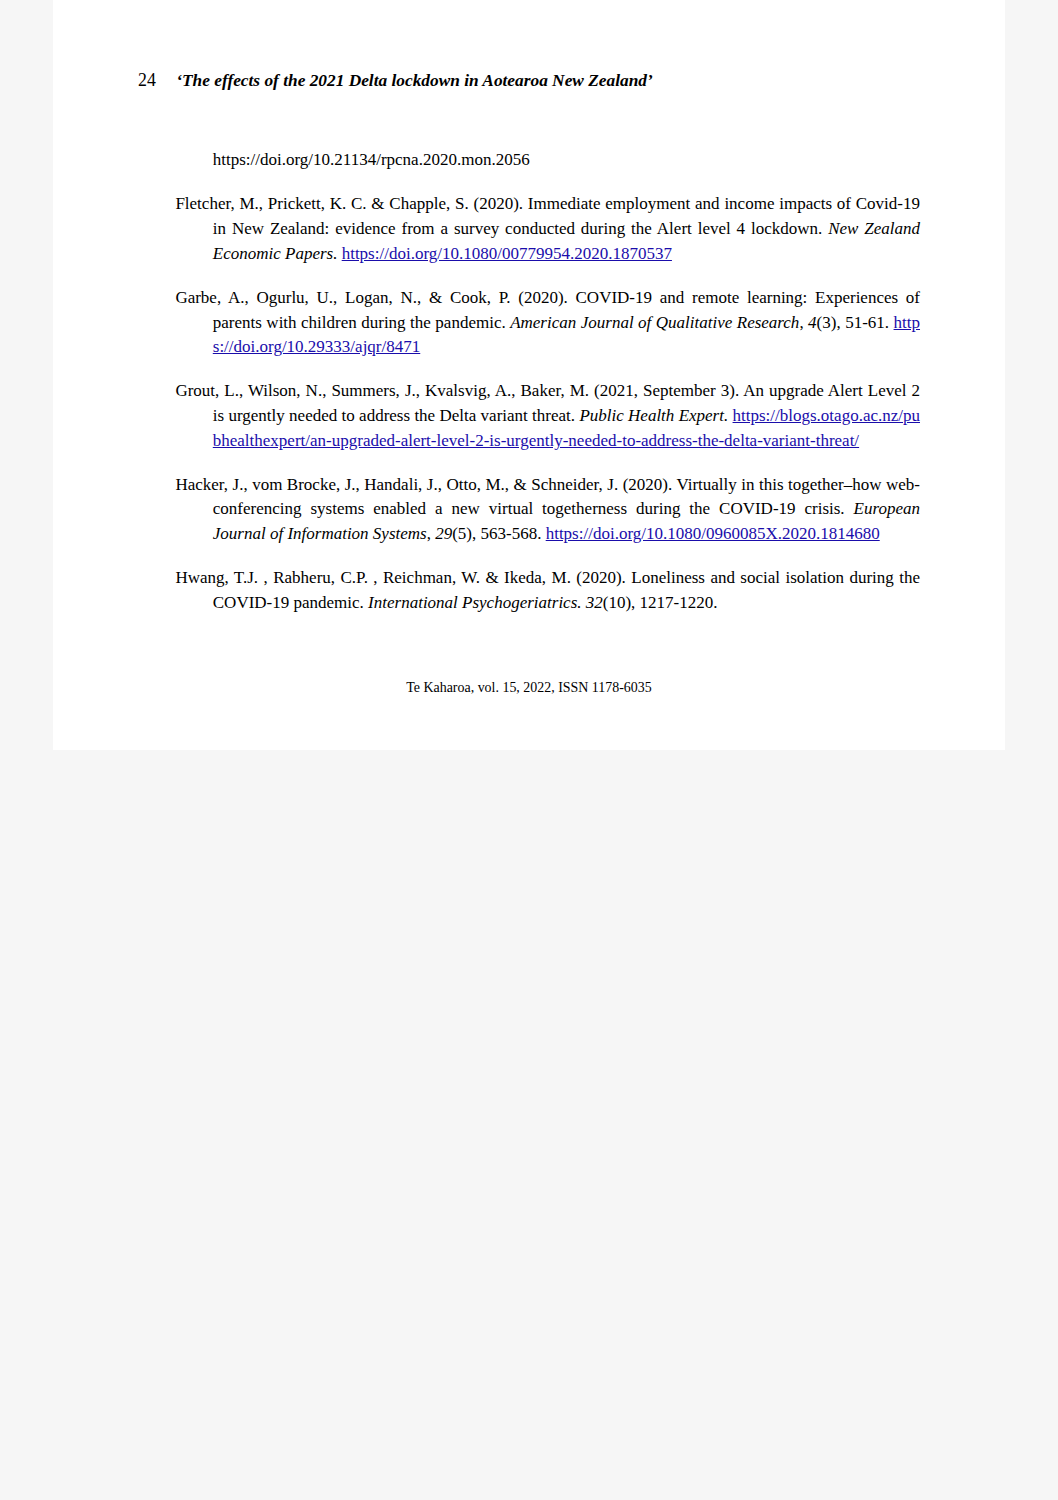24 ‘The effects of the 2021 Delta lockdown in Aotearoa New Zealand’
https://doi.org/10.21134/rpcna.2020.mon.2056
Fletcher, M., Prickett, K. C. & Chapple, S. (2020). Immediate employment and income impacts of Covid-19 in New Zealand: evidence from a survey conducted during the Alert level 4 lockdown. New Zealand Economic Papers. https://doi.org/10.1080/00779954.2020.1870537
Garbe, A., Ogurlu, U., Logan, N., & Cook, P. (2020). COVID-19 and remote learning: Experiences of parents with children during the pandemic. American Journal of Qualitative Research, 4(3), 51-61. https://doi.org/10.29333/ajqr/8471
Grout, L., Wilson, N., Summers, J., Kvalsvig, A., Baker, M. (2021, September 3). An upgrade Alert Level 2 is urgently needed to address the Delta variant threat. Public Health Expert. https://blogs.otago.ac.nz/pubhealthexpert/an-upgraded-alert-level-2-is-urgently-needed-to-address-the-delta-variant-threat/
Hacker, J., vom Brocke, J., Handali, J., Otto, M., & Schneider, J. (2020). Virtually in this together–how web-conferencing systems enabled a new virtual togetherness during the COVID-19 crisis. European Journal of Information Systems, 29(5), 563-568. https://doi.org/10.1080/0960085X.2020.1814680
Hwang, T.J. , Rabheru, C.P. , Reichman, W. & Ikeda, M. (2020). Loneliness and social isolation during the COVID-19 pandemic. International Psychogeriatrics. 32(10), 1217-1220.
Te Kaharoa, vol. 15, 2022, ISSN 1178-6035